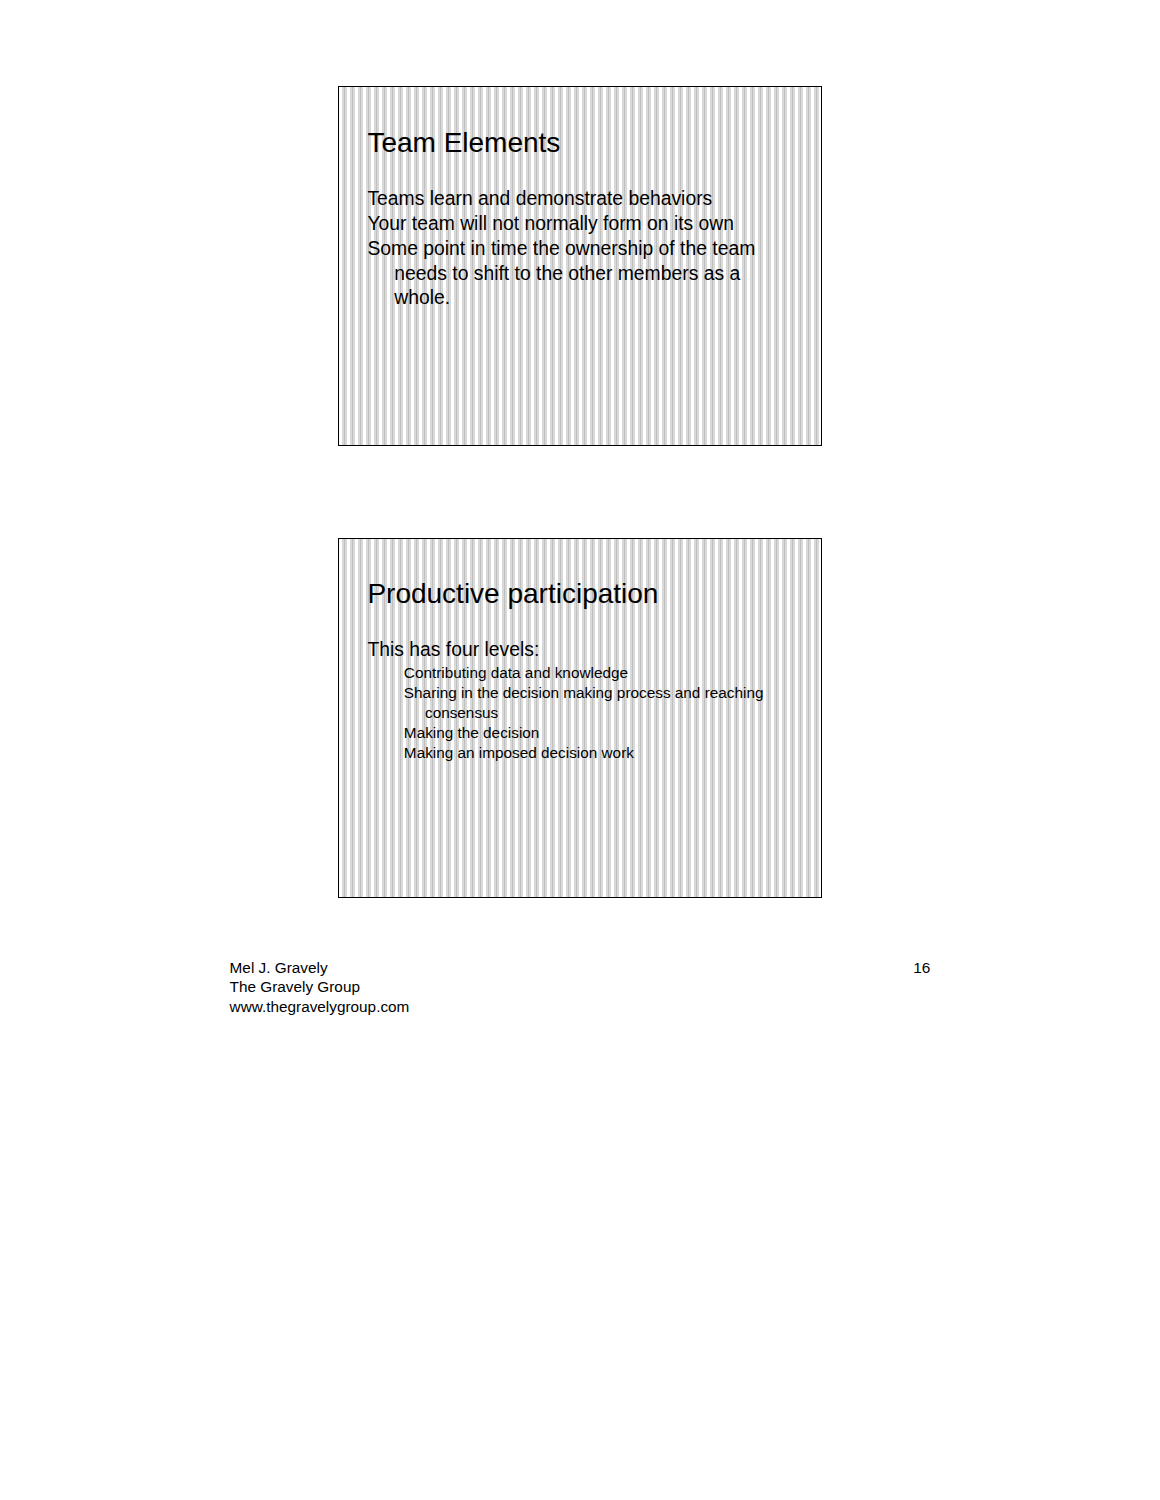Team Elements
Teams learn and demonstrate behaviors
Your team will not normally form on its own
Some point in time the ownership of the team needs to shift to the other members as a whole.
Productive participation
This has four levels:
Contributing data and knowledge
Sharing in the decision making process and reaching consensus
Making the decision
Making an imposed decision work
16 Mel J. Gravely
The Gravely Group
www.thegravelygroup.com